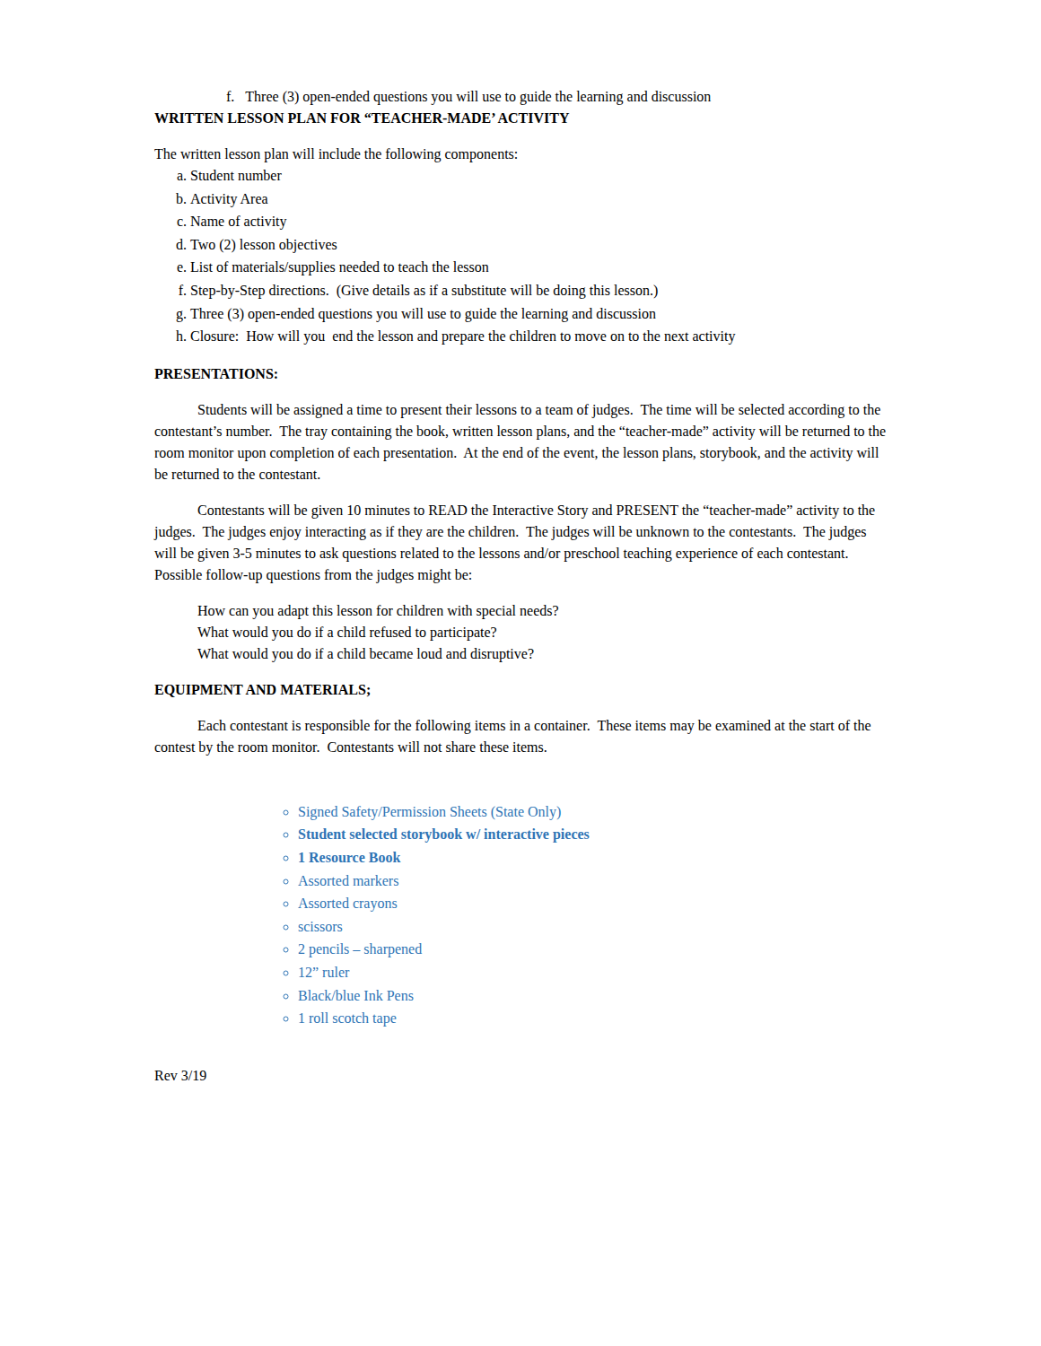f. Three (3) open-ended questions you will use to guide the learning and discussion
WRITTEN LESSON PLAN FOR “TEACHER-MADE’ ACTIVITY
The written lesson plan will include the following components:
Student number
Activity Area
Name of activity
Two (2) lesson objectives
List of materials/supplies needed to teach the lesson
Step-by-Step directions. (Give details as if a substitute will be doing this lesson.)
Three (3) open-ended questions you will use to guide the learning and discussion
Closure: How will you end the lesson and prepare the children to move on to the next activity
PRESENTATIONS:
Students will be assigned a time to present their lessons to a team of judges. The time will be selected according to the contestant’s number. The tray containing the book, written lesson plans, and the “teacher-made” activity will be returned to the room monitor upon completion of each presentation. At the end of the event, the lesson plans, storybook, and the activity will be returned to the contestant.
Contestants will be given 10 minutes to READ the Interactive Story and PRESENT the “teacher-made” activity to the judges. The judges enjoy interacting as if they are the children. The judges will be unknown to the contestants. The judges will be given 3-5 minutes to ask questions related to the lessons and/or preschool teaching experience of each contestant. Possible follow-up questions from the judges might be:
How can you adapt this lesson for children with special needs?
What would you do if a child refused to participate?
What would you do if a child became loud and disruptive?
EQUIPMENT AND MATERIALS;
Each contestant is responsible for the following items in a container. These items may be examined at the start of the contest by the room monitor. Contestants will not share these items.
Signed Safety/Permission Sheets (State Only)
Student selected storybook w/ interactive pieces
1 Resource Book
Assorted markers
Assorted crayons
scissors
2 pencils – sharpened
12” ruler
Black/blue Ink Pens
1 roll scotch tape
Rev 3/19